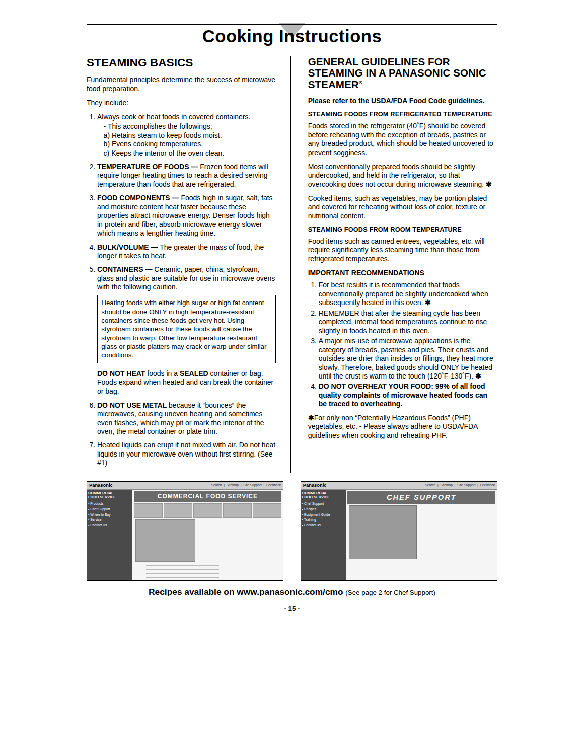Cooking Instructions
STEAMING BASICS
Fundamental principles determine the success of microwave food preparation.
They include:
Always cook or heat foods in covered containers.
- This accomplishes the followings;
a) Retains steam to keep foods moist.
b) Evens cooking temperatures.
c) Keeps the interior of the oven clean.
TEMPERATURE OF FOODS — Frozen food items will require longer heating times to reach a desired serving temperature than foods that are refrigerated.
FOOD COMPONENTS — Foods high in sugar, salt, fats and moisture content heat faster because these properties attract microwave energy. Denser foods high in protein and fiber, absorb microwave energy slower which means a lengthier heating time.
BULK/VOLUME — The greater the mass of food, the longer it takes to heat.
CONTAINERS — Ceramic, paper, china, styrofoam, glass and plastic are suitable for use in microwave ovens with the following caution.
Heating foods with either high sugar or high fat content should be done ONLY in high temperature-resistant containers since these foods get very hot. Using styrofoam containers for these foods will cause the styrofoam to warp. Other low temperature restaurant glass or plastic platters may crack or warp under similar conditions.
DO NOT HEAT foods in a SEALED container or bag. Foods expand when heated and can break the container or bag.
DO NOT USE METAL because it “bounces” the microwaves, causing uneven heating and sometimes even flashes, which may pit or mark the interior of the oven, the metal container or plate trim.
Heated liquids can erupt if not mixed with air. Do not heat liquids in your microwave oven without first stirring. (See #1)
GENERAL GUIDELINES FOR STEAMING IN A PANASONIC SONIC STEAMER®
Please refer to the USDA/FDA Food Code guidelines.
STEAMING FOODS FROM REFRIGERATED TEMPERATURE
Foods stored in the refrigerator (40˚F) should be covered before reheating with the exception of breads, pastries or any breaded product, which should be heated uncovered to prevent sogginess.
Most conventionally prepared foods should be slightly undercooked, and held in the refrigerator, so that overcooking does not occur during microwave steaming. ✱
Cooked items, such as vegetables, may be portion plated and covered for reheating without loss of color, texture or nutritional content.
STEAMING FOODS FROM ROOM TEMPERATURE
Food items such as canned entrees, vegetables, etc. will require significantly less steaming time than those from refrigerated temperatures.
IMPORTANT RECOMMENDATIONS
For best results it is recommended that foods conventionally prepared be slightly undercooked when subsequently heated in this oven. ✱
REMEMBER that after the steaming cycle has been completed, internal food temperatures continue to rise slightly in foods heated in this oven.
A major mis-use of microwave applications is the category of breads, pastries and pies. Their crusts and outsides are drier than insides or fillings, they heat more slowly. Therefore, baked goods should ONLY be heated until the crust is warm to the touch (120˚F-130˚F). ✱
DO NOT OVERHEAT YOUR FOOD: 99% of all food quality complaints of microwave heated foods can be traced to overheating.
✱For only non “Potentially Hazardous Foods” (PHF) vegetables, etc. - Please always adhere to USDA/FDA guidelines when cooking and reheating PHF.
Panasonic Search | Sitemap | Site Support | Feedback
COMMERCIAL
FOOD SERVICE
• Products
• Chef Support
• Where to Buy
• Service
• Contact Us
COMMERCIAL FOOD SERVICE
Home | Products | Chef Support | Where to Buy | Service | Contact
Panasonic Search | Sitemap | Site Support | Feedback
COMMERCIAL
FOOD SERVICE
• Chef Support
• Recipes
• Equipment Guide
• Training
• Contact Us
CHEF SUPPORT
Home | Products | Chef Support | Where to Buy | Service | Contact
Recipes available on www.panasonic.com/cmo (See page 2 for Chef Support)
- 15 -